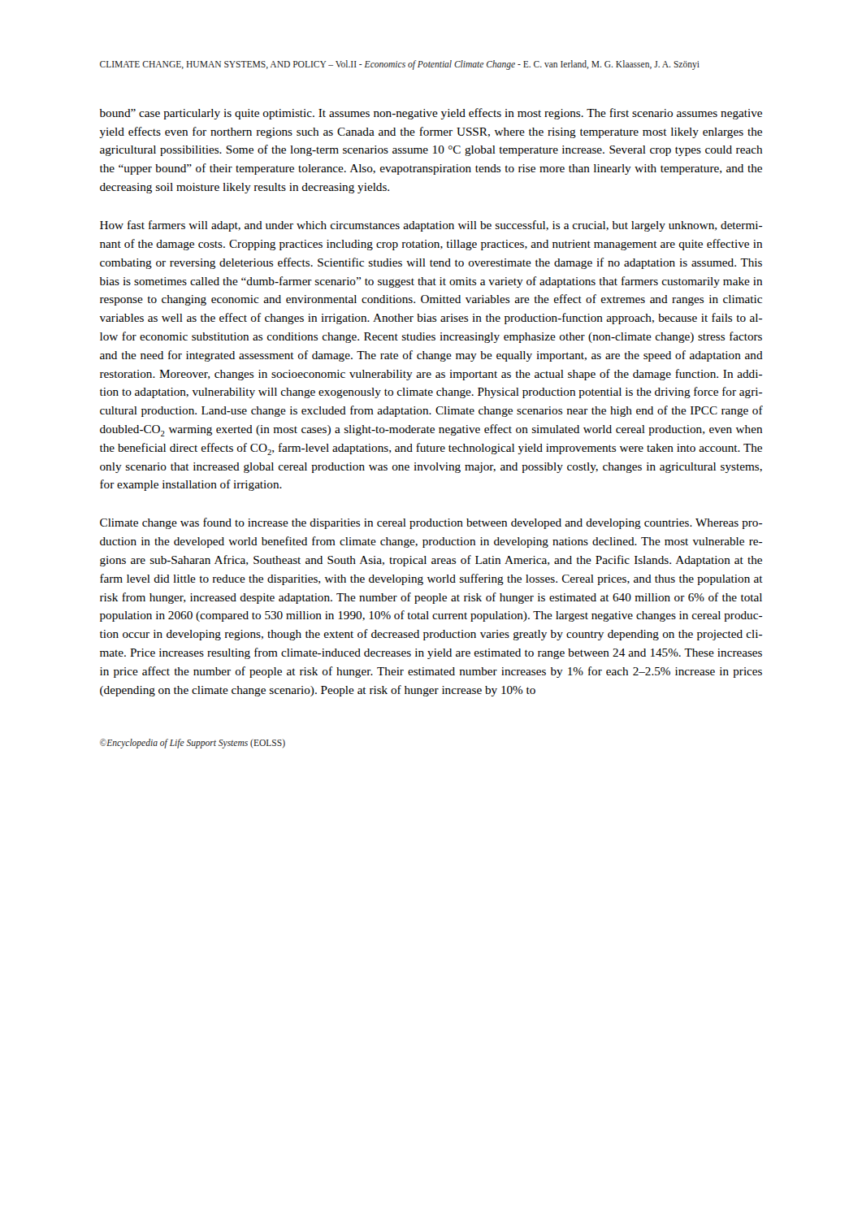CLIMATE CHANGE, HUMAN SYSTEMS, AND POLICY – Vol.II - Economics of Potential Climate Change - E. C. van Ierland, M. G. Klaassen, J. A. Szönyi
bound” case particularly is quite optimistic. It assumes non-negative yield effects in most regions. The first scenario assumes negative yield effects even for northern regions such as Canada and the former USSR, where the rising temperature most likely enlarges the agricultural possibilities. Some of the long-term scenarios assume 10 °C global temperature increase. Several crop types could reach the “upper bound” of their temperature tolerance. Also, evapotranspiration tends to rise more than linearly with temperature, and the decreasing soil moisture likely results in decreasing yields.
How fast farmers will adapt, and under which circumstances adaptation will be successful, is a crucial, but largely unknown, determinant of the damage costs. Cropping practices including crop rotation, tillage practices, and nutrient management are quite effective in combating or reversing deleterious effects. Scientific studies will tend to overestimate the damage if no adaptation is assumed. This bias is sometimes called the “dumb-farmer scenario” to suggest that it omits a variety of adaptations that farmers customarily make in response to changing economic and environmental conditions. Omitted variables are the effect of extremes and ranges in climatic variables as well as the effect of changes in irrigation. Another bias arises in the production-function approach, because it fails to allow for economic substitution as conditions change. Recent studies increasingly emphasize other (non-climate change) stress factors and the need for integrated assessment of damage. The rate of change may be equally important, as are the speed of adaptation and restoration. Moreover, changes in socioeconomic vulnerability are as important as the actual shape of the damage function. In addition to adaptation, vulnerability will change exogenously to climate change. Physical production potential is the driving force for agricultural production. Land-use change is excluded from adaptation. Climate change scenarios near the high end of the IPCC range of doubled-CO2 warming exerted (in most cases) a slight-to-moderate negative effect on simulated world cereal production, even when the beneficial direct effects of CO2, farm-level adaptations, and future technological yield improvements were taken into account. The only scenario that increased global cereal production was one involving major, and possibly costly, changes in agricultural systems, for example installation of irrigation.
Climate change was found to increase the disparities in cereal production between developed and developing countries. Whereas production in the developed world benefited from climate change, production in developing nations declined. The most vulnerable regions are sub-Saharan Africa, Southeast and South Asia, tropical areas of Latin America, and the Pacific Islands. Adaptation at the farm level did little to reduce the disparities, with the developing world suffering the losses. Cereal prices, and thus the population at risk from hunger, increased despite adaptation. The number of people at risk of hunger is estimated at 640 million or 6% of the total population in 2060 (compared to 530 million in 1990, 10% of total current population). The largest negative changes in cereal production occur in developing regions, though the extent of decreased production varies greatly by country depending on the projected climate. Price increases resulting from climate-induced decreases in yield are estimated to range between 24 and 145%. These increases in price affect the number of people at risk of hunger. Their estimated number increases by 1% for each 2–2.5% increase in prices (depending on the climate change scenario). People at risk of hunger increase by 10% to
©Encyclopedia of Life Support Systems (EOLSS)